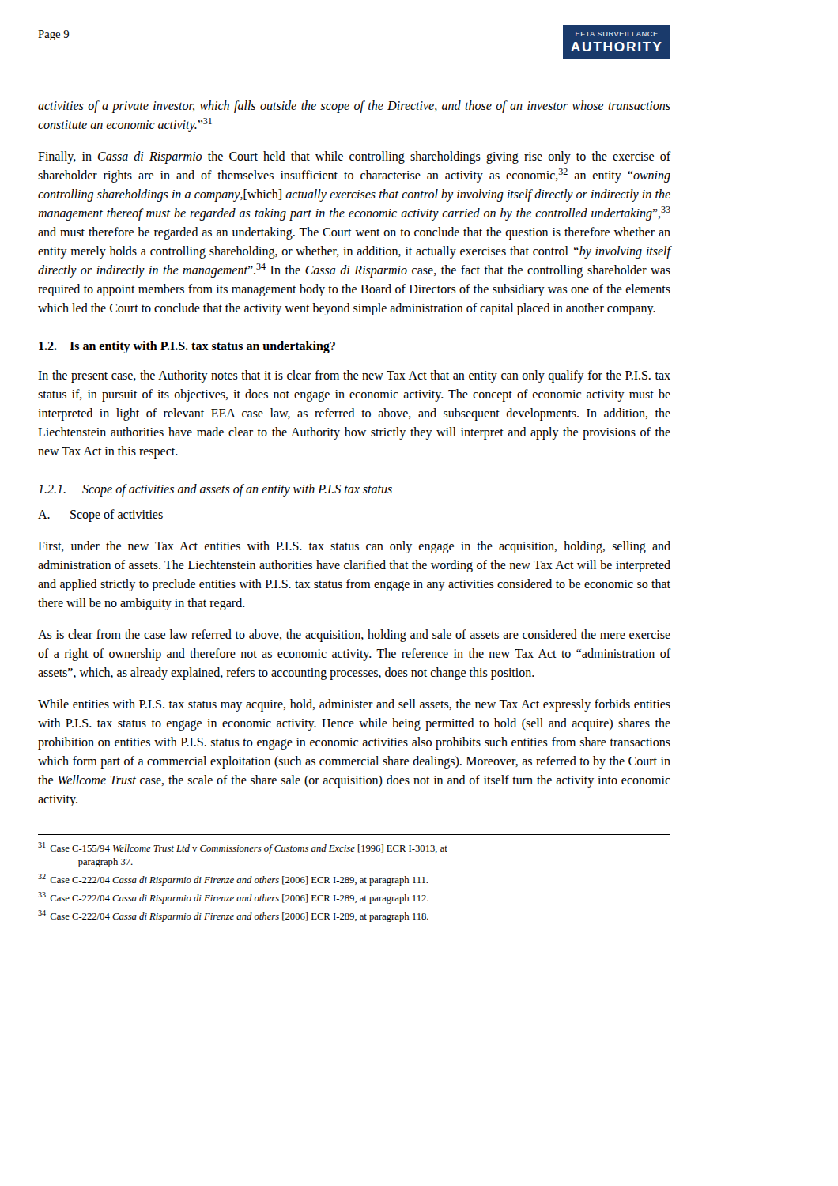Page 9
EFTA SURVEILLANCE AUTHORITY
activities of a private investor, which falls outside the scope of the Directive, and those of an investor whose transactions constitute an economic activity.”31
Finally, in Cassa di Risparmio the Court held that while controlling shareholdings giving rise only to the exercise of shareholder rights are in and of themselves insufficient to characterise an activity as economic,32 an entity “owning controlling shareholdings in a company,[which] actually exercises that control by involving itself directly or indirectly in the management thereof must be regarded as taking part in the economic activity carried on by the controlled undertaking”,33 and must therefore be regarded as an undertaking. The Court went on to conclude that the question is therefore whether an entity merely holds a controlling shareholding, or whether, in addition, it actually exercises that control “by involving itself directly or indirectly in the management”.34 In the Cassa di Risparmio case, the fact that the controlling shareholder was required to appoint members from its management body to the Board of Directors of the subsidiary was one of the elements which led the Court to conclude that the activity went beyond simple administration of capital placed in another company.
1.2. Is an entity with P.I.S. tax status an undertaking?
In the present case, the Authority notes that it is clear from the new Tax Act that an entity can only qualify for the P.I.S. tax status if, in pursuit of its objectives, it does not engage in economic activity. The concept of economic activity must be interpreted in light of relevant EEA case law, as referred to above, and subsequent developments. In addition, the Liechtenstein authorities have made clear to the Authority how strictly they will interpret and apply the provisions of the new Tax Act in this respect.
1.2.1. Scope of activities and assets of an entity with P.I.S tax status
A. Scope of activities
First, under the new Tax Act entities with P.I.S. tax status can only engage in the acquisition, holding, selling and administration of assets. The Liechtenstein authorities have clarified that the wording of the new Tax Act will be interpreted and applied strictly to preclude entities with P.I.S. tax status from engage in any activities considered to be economic so that there will be no ambiguity in that regard.
As is clear from the case law referred to above, the acquisition, holding and sale of assets are considered the mere exercise of a right of ownership and therefore not as economic activity. The reference in the new Tax Act to “administration of assets”, which, as already explained, refers to accounting processes, does not change this position.
While entities with P.I.S. tax status may acquire, hold, administer and sell assets, the new Tax Act expressly forbids entities with P.I.S. tax status to engage in economic activity. Hence while being permitted to hold (sell and acquire) shares the prohibition on entities with P.I.S. status to engage in economic activities also prohibits such entities from share transactions which form part of a commercial exploitation (such as commercial share dealings). Moreover, as referred to by the Court in the Wellcome Trust case, the scale of the share sale (or acquisition) does not in and of itself turn the activity into economic activity.
Case C-155/94 Wellcome Trust Ltd v Commissioners of Customs and Excise [1996] ECR I-3013, at paragraph 37.
Case C-222/04 Cassa di Risparmio di Firenze and others [2006] ECR I-289, at paragraph 111.
Case C-222/04 Cassa di Risparmio di Firenze and others [2006] ECR I-289, at paragraph 112.
Case C-222/04 Cassa di Risparmio di Firenze and others [2006] ECR I-289, at paragraph 118.